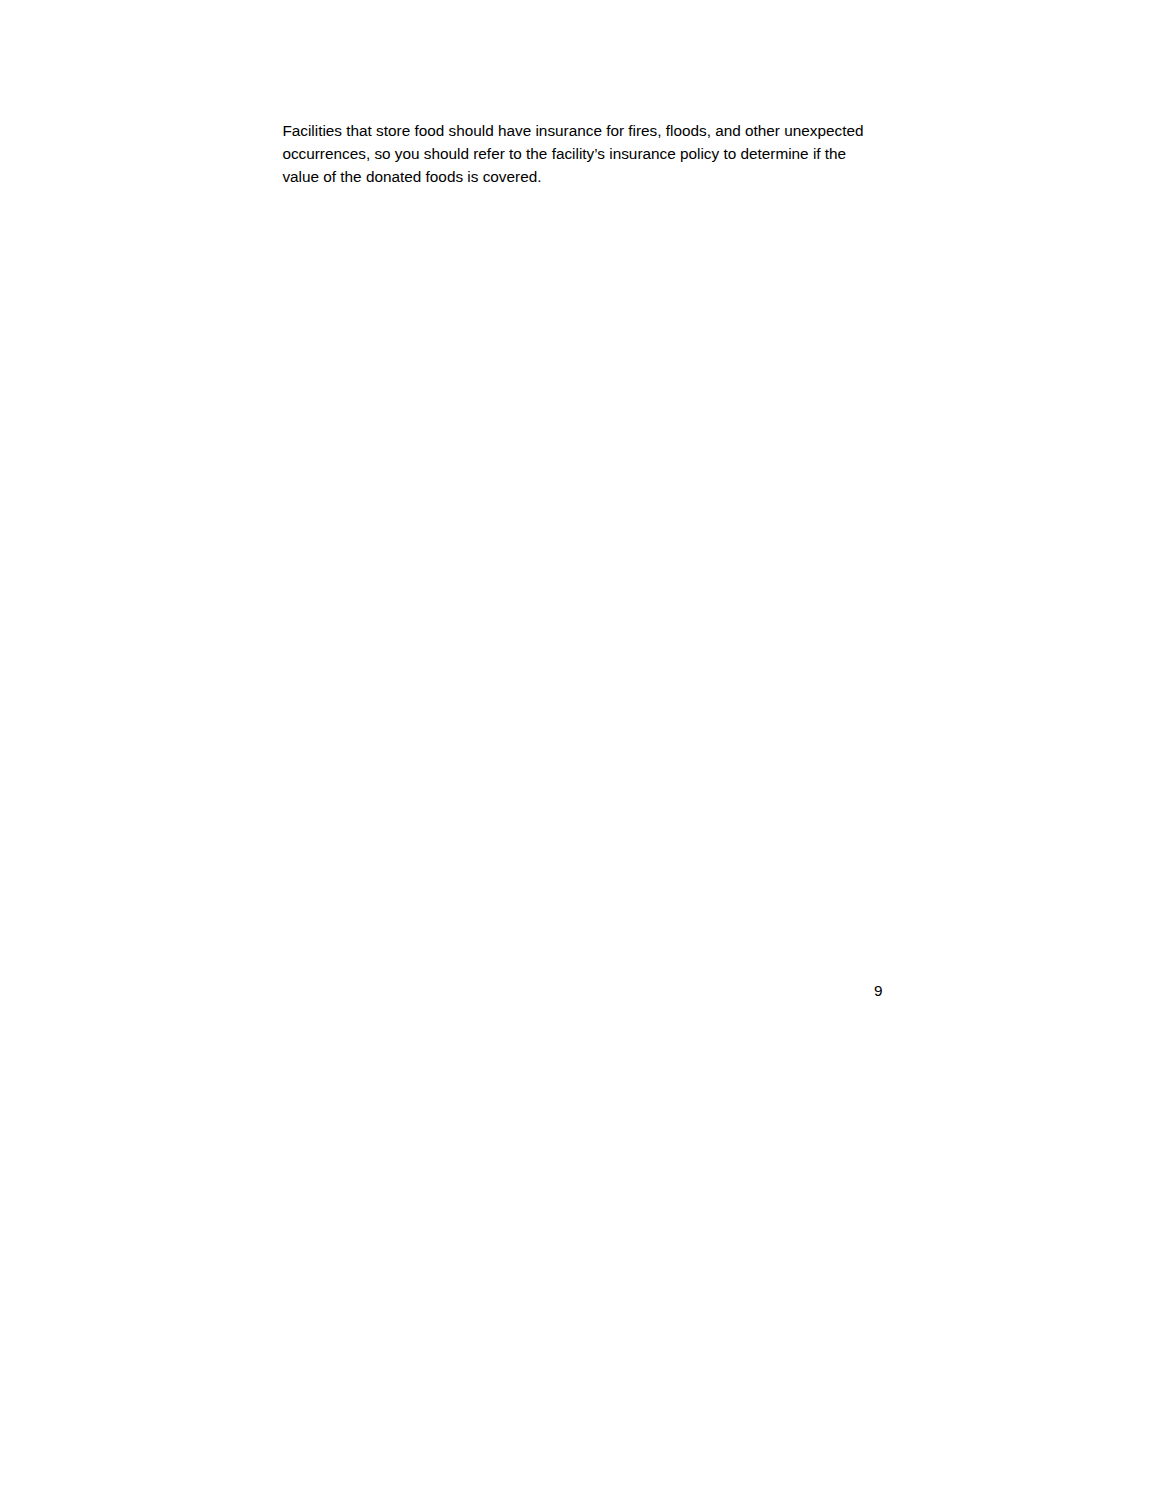Facilities that store food should have insurance for fires, floods, and other unexpected occurrences, so you should refer to the facility’s insurance policy to determine if the value of the donated foods is covered.
9